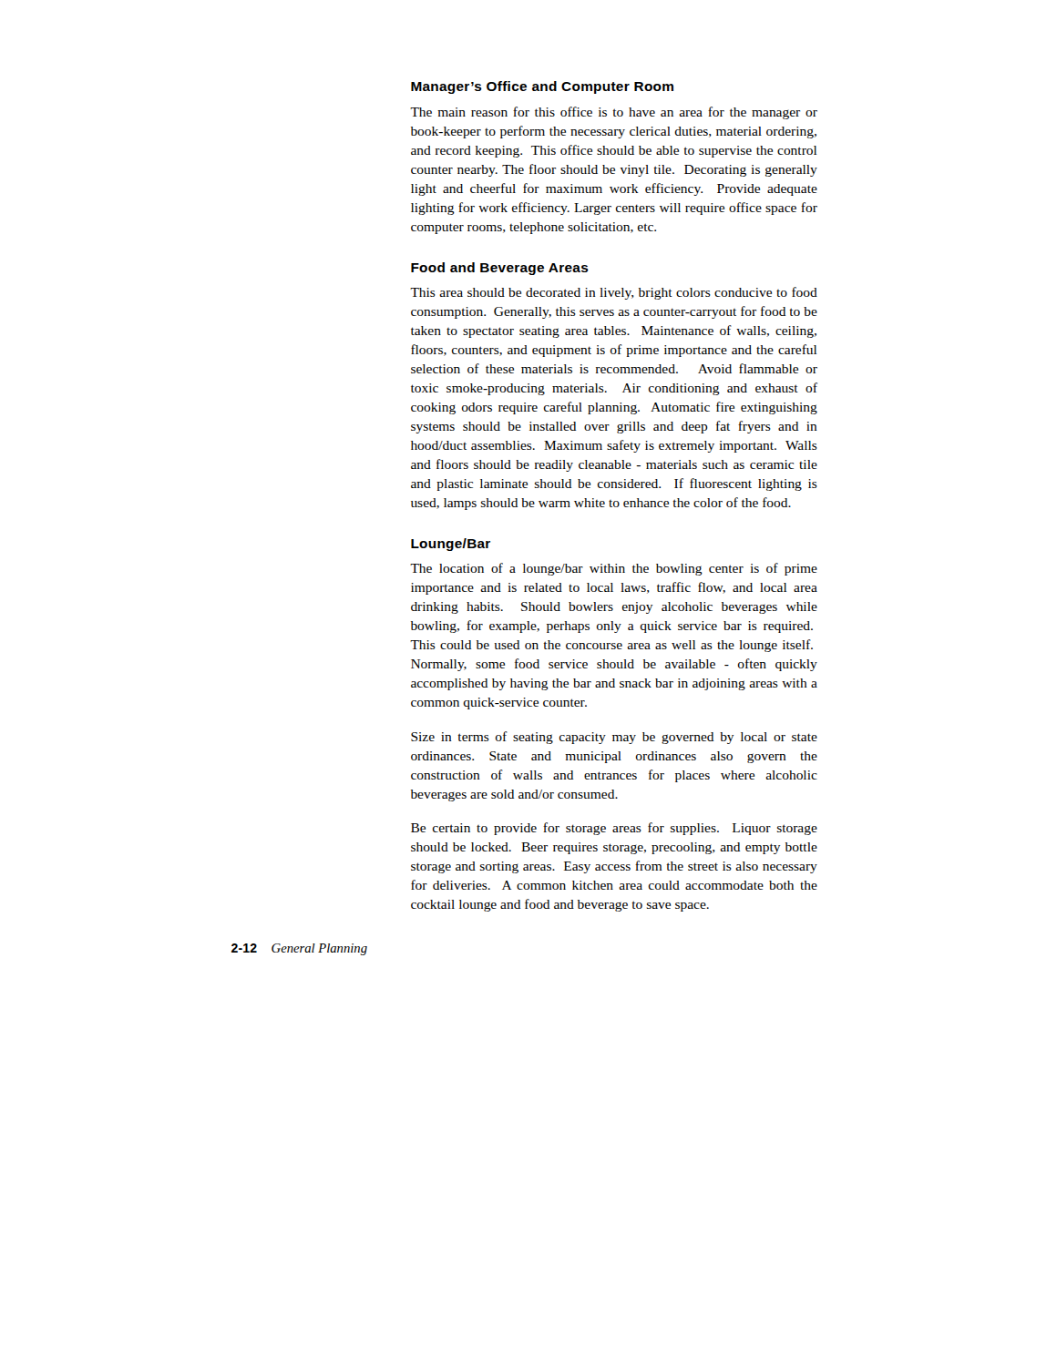Manager’s Office and Computer Room
The main reason for this office is to have an area for the manager or book-keeper to perform the necessary clerical duties, material ordering, and record keeping. This office should be able to supervise the control counter nearby. The floor should be vinyl tile. Decorating is generally light and cheerful for maximum work efficiency. Provide adequate lighting for work efficiency. Larger centers will require office space for computer rooms, telephone solicitation, etc.
Food and Beverage Areas
This area should be decorated in lively, bright colors conducive to food consumption. Generally, this serves as a counter-carryout for food to be taken to spectator seating area tables. Maintenance of walls, ceiling, floors, counters, and equipment is of prime importance and the careful selection of these materials is recommended. Avoid flammable or toxic smoke-producing materials. Air conditioning and exhaust of cooking odors require careful planning. Automatic fire extinguishing systems should be installed over grills and deep fat fryers and in hood/duct assemblies. Maximum safety is extremely important. Walls and floors should be readily cleanable - materials such as ceramic tile and plastic laminate should be considered. If fluorescent lighting is used, lamps should be warm white to enhance the color of the food.
Lounge/Bar
The location of a lounge/bar within the bowling center is of prime importance and is related to local laws, traffic flow, and local area drinking habits. Should bowlers enjoy alcoholic beverages while bowling, for example, perhaps only a quick service bar is required. This could be used on the concourse area as well as the lounge itself. Normally, some food service should be available - often quickly accomplished by having the bar and snack bar in adjoining areas with a common quick-service counter.
Size in terms of seating capacity may be governed by local or state ordinances. State and municipal ordinances also govern the construction of walls and entrances for places where alcoholic beverages are sold and/or consumed.
Be certain to provide for storage areas for supplies. Liquor storage should be locked. Beer requires storage, precooling, and empty bottle storage and sorting areas. Easy access from the street is also necessary for deliveries. A common kitchen area could accommodate both the cocktail lounge and food and beverage to save space.
2-12 General Planning